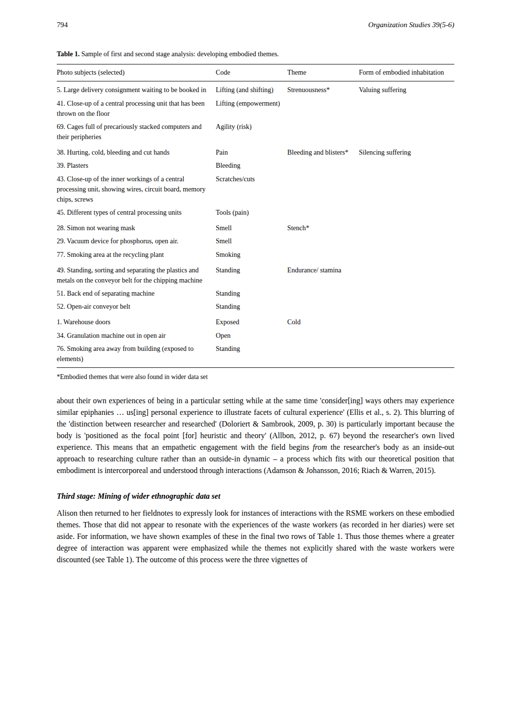794 Organization Studies 39(5-6)
Table 1. Sample of first and second stage analysis: developing embodied themes.
| Photo subjects (selected) | Code | Theme | Form of embodied inhabitation |
| --- | --- | --- | --- |
| 5. Large delivery consignment waiting to be booked in | Lifting (and shifting) | Strenuousness* | Valuing suffering |
| 41. Close-up of a central processing unit that has been thrown on the floor | Lifting (empowerment) | | |
| 69. Cages full of precariously stacked computers and their peripheries | Agility (risk) | | |
| 38. Hurting, cold, bleeding and cut hands | Pain | Bleeding and blisters* | Silencing suffering |
| 39. Plasters | Bleeding | | |
| 43. Close-up of the inner workings of a central processing unit, showing wires, circuit board, memory chips, screws | Scratches/cuts | | |
| 45. Different types of central processing units | Tools (pain) | | |
| 28. Simon not wearing mask | Smell | Stench* | |
| 29. Vacuum device for phosphorus, open air. | Smell | | |
| 77. Smoking area at the recycling plant | Smoking | | |
| 49. Standing, sorting and separating the plastics and metals on the conveyor belt for the chipping machine | Standing | Endurance/ stamina | |
| 51. Back end of separating machine | Standing | | |
| 52. Open-air conveyor belt | Standing | | |
| 1. Warehouse doors | Exposed | Cold | |
| 34. Granulation machine out in open air | Open | | |
| 76. Smoking area away from building (exposed to elements) | Standing | | |
*Embodied themes that were also found in wider data set
about their own experiences of being in a particular setting while at the same time 'consider[ing] ways others may experience similar epiphanies … us[ing] personal experience to illustrate facets of cultural experience' (Ellis et al., s. 2). This blurring of the 'distinction between researcher and researched' (Doloriert & Sambrook, 2009, p. 30) is particularly important because the body is 'positioned as the focal point [for] heuristic and theory' (Allbon, 2012, p. 67) beyond the researcher's own lived experience. This means that an empathetic engagement with the field begins from the researcher's body as an inside-out approach to researching culture rather than an outside-in dynamic – a process which fits with our theoretical position that embodiment is intercorporeal and understood through interactions (Adamson & Johansson, 2016; Riach & Warren, 2015).
Third stage: Mining of wider ethnographic data set
Alison then returned to her fieldnotes to expressly look for instances of interactions with the RSME workers on these embodied themes. Those that did not appear to resonate with the experiences of the waste workers (as recorded in her diaries) were set aside. For information, we have shown examples of these in the final two rows of Table 1. Thus those themes where a greater degree of interaction was apparent were emphasized while the themes not explicitly shared with the waste workers were discounted (see Table 1). The outcome of this process were the three vignettes of